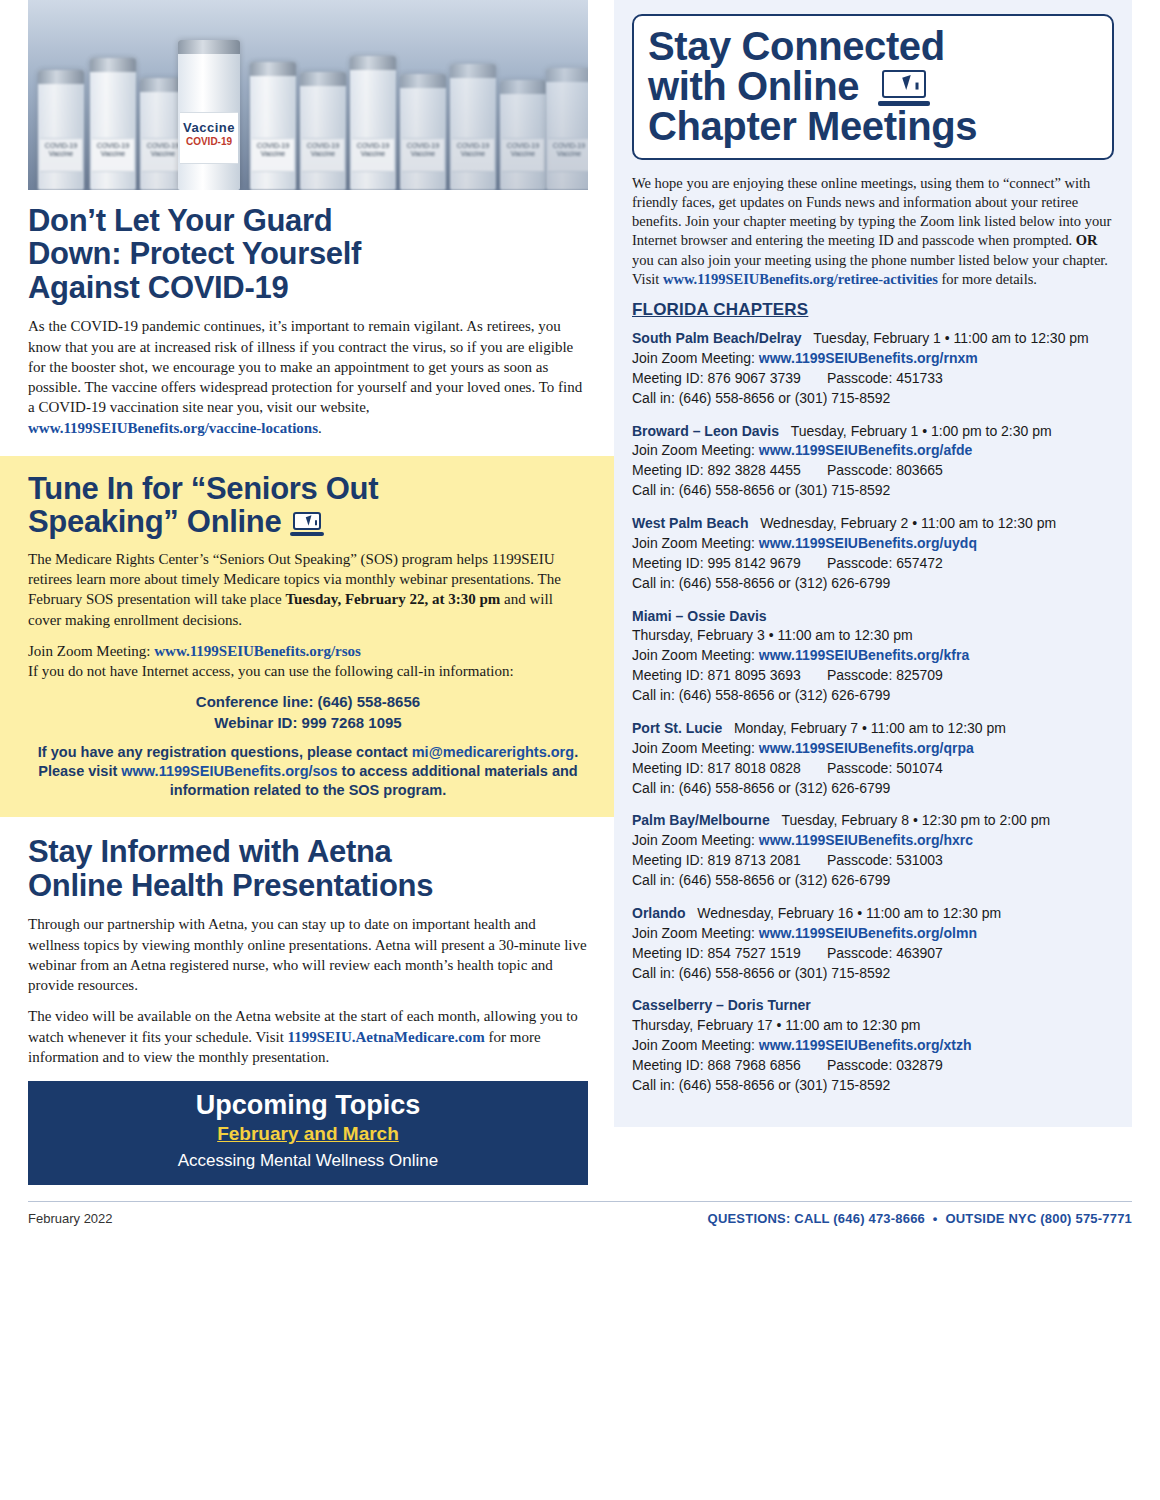COVID-19
Vaccine
COVID-19
Vaccine
COVID-19
Vaccine
Vaccine COVID-19
COVID-19
Vaccine
COVID-19
Vaccine
COVID-19
Vaccine
COVID-19
Vaccine
COVID-19
Vaccine
COVID-19
Vaccine
COVID-19
Vaccine
Don’t Let Your Guard
Down: Protect Yourself
Against COVID-19
As the COVID-19 pandemic continues, it’s important to remain vigilant. As retirees, you know that you are at increased risk of illness if you contract the virus, so if you are eligible for the booster shot, we encourage you to make an appointment to get yours as soon as possible. The vaccine offers widespread protection for yourself and your loved ones. To find a COVID-19 vaccination site near you, visit our website, www.1199SEIUBenefits.org/vaccine-locations.
Tune In for “Seniors Out
Speaking” Online
The Medicare Rights Center’s “Seniors Out Speaking” (SOS) program helps 1199SEIU retirees learn more about timely Medicare topics via monthly webinar presentations. The February SOS presentation will take place Tuesday, February 22, at 3:30 pm and will cover making enrollment decisions.
Join Zoom Meeting: www.1199SEIUBenefits.org/rsos
If you do not have Internet access, you can use the following call-in information:
Conference line: (646) 558-8656
Webinar ID: 999 7268 1095
If you have any registration questions, please contact mi@medicarerights.org. Please visit www.1199SEIUBenefits.org/sos to access additional materials and information related to the SOS program.
Stay Informed with Aetna
Online Health Presentations
Through our partnership with Aetna, you can stay up to date on important health and wellness topics by viewing monthly online presentations. Aetna will present a 30-minute live webinar from an Aetna registered nurse, who will review each month’s health topic and provide resources.
The video will be available on the Aetna website at the start of each month, allowing you to watch whenever it fits your schedule. Visit 1199SEIU.AetnaMedicare.com for more information and to view the monthly presentation.
Upcoming Topics
February and March
Accessing Mental Wellness Online
Stay Connected
with Online
Chapter Meetings
We hope you are enjoying these online meetings, using them to “connect” with friendly faces, get updates on Funds news and information about your retiree benefits. Join your chapter meeting by typing the Zoom link listed below into your Internet browser and entering the meeting ID and passcode when prompted. OR you can also join your meeting using the phone number listed below your chapter. Visit www.1199SEIUBenefits.org/retiree-activities for more details.
FLORIDA CHAPTERS
South Palm Beach/Delray Tuesday, February 1 • 11:00 am to 12:30 pm Join Zoom Meeting: www.1199SEIUBenefits.org/rnxm Meeting ID: 876 9067 3739Passcode: 451733 Call in: (646) 558-8656 or (301) 715-8592
Broward – Leon Davis Tuesday, February 1 • 1:00 pm to 2:30 pm Join Zoom Meeting: www.1199SEIUBenefits.org/afde Meeting ID: 892 3828 4455Passcode: 803665 Call in: (646) 558-8656 or (301) 715-8592
West Palm Beach Wednesday, February 2 • 11:00 am to 12:30 pm Join Zoom Meeting: www.1199SEIUBenefits.org/uydq Meeting ID: 995 8142 9679Passcode: 657472 Call in: (646) 558-8656 or (312) 626-6799
Miami – Ossie Davis Thursday, February 3 • 11:00 am to 12:30 pm Join Zoom Meeting: www.1199SEIUBenefits.org/kfra Meeting ID: 871 8095 3693Passcode: 825709 Call in: (646) 558-8656 or (312) 626-6799
Port St. Lucie Monday, February 7 • 11:00 am to 12:30 pm Join Zoom Meeting: www.1199SEIUBenefits.org/qrpa Meeting ID: 817 8018 0828Passcode: 501074 Call in: (646) 558-8656 or (312) 626-6799
Palm Bay/Melbourne Tuesday, February 8 • 12:30 pm to 2:00 pm Join Zoom Meeting: www.1199SEIUBenefits.org/hxrc Meeting ID: 819 8713 2081Passcode: 531003 Call in: (646) 558-8656 or (312) 626-6799
Orlando Wednesday, February 16 • 11:00 am to 12:30 pm Join Zoom Meeting: www.1199SEIUBenefits.org/olmn Meeting ID: 854 7527 1519Passcode: 463907 Call in: (646) 558-8656 or (301) 715-8592
Casselberry – Doris Turner Thursday, February 17 • 11:00 am to 12:30 pm Join Zoom Meeting: www.1199SEIUBenefits.org/xtzh Meeting ID: 868 7968 6856Passcode: 032879 Call in: (646) 558-8656 or (301) 715-8592
February 2022
QUESTIONS: CALL (646) 473-8666 • OUTSIDE NYC (800) 575-7771